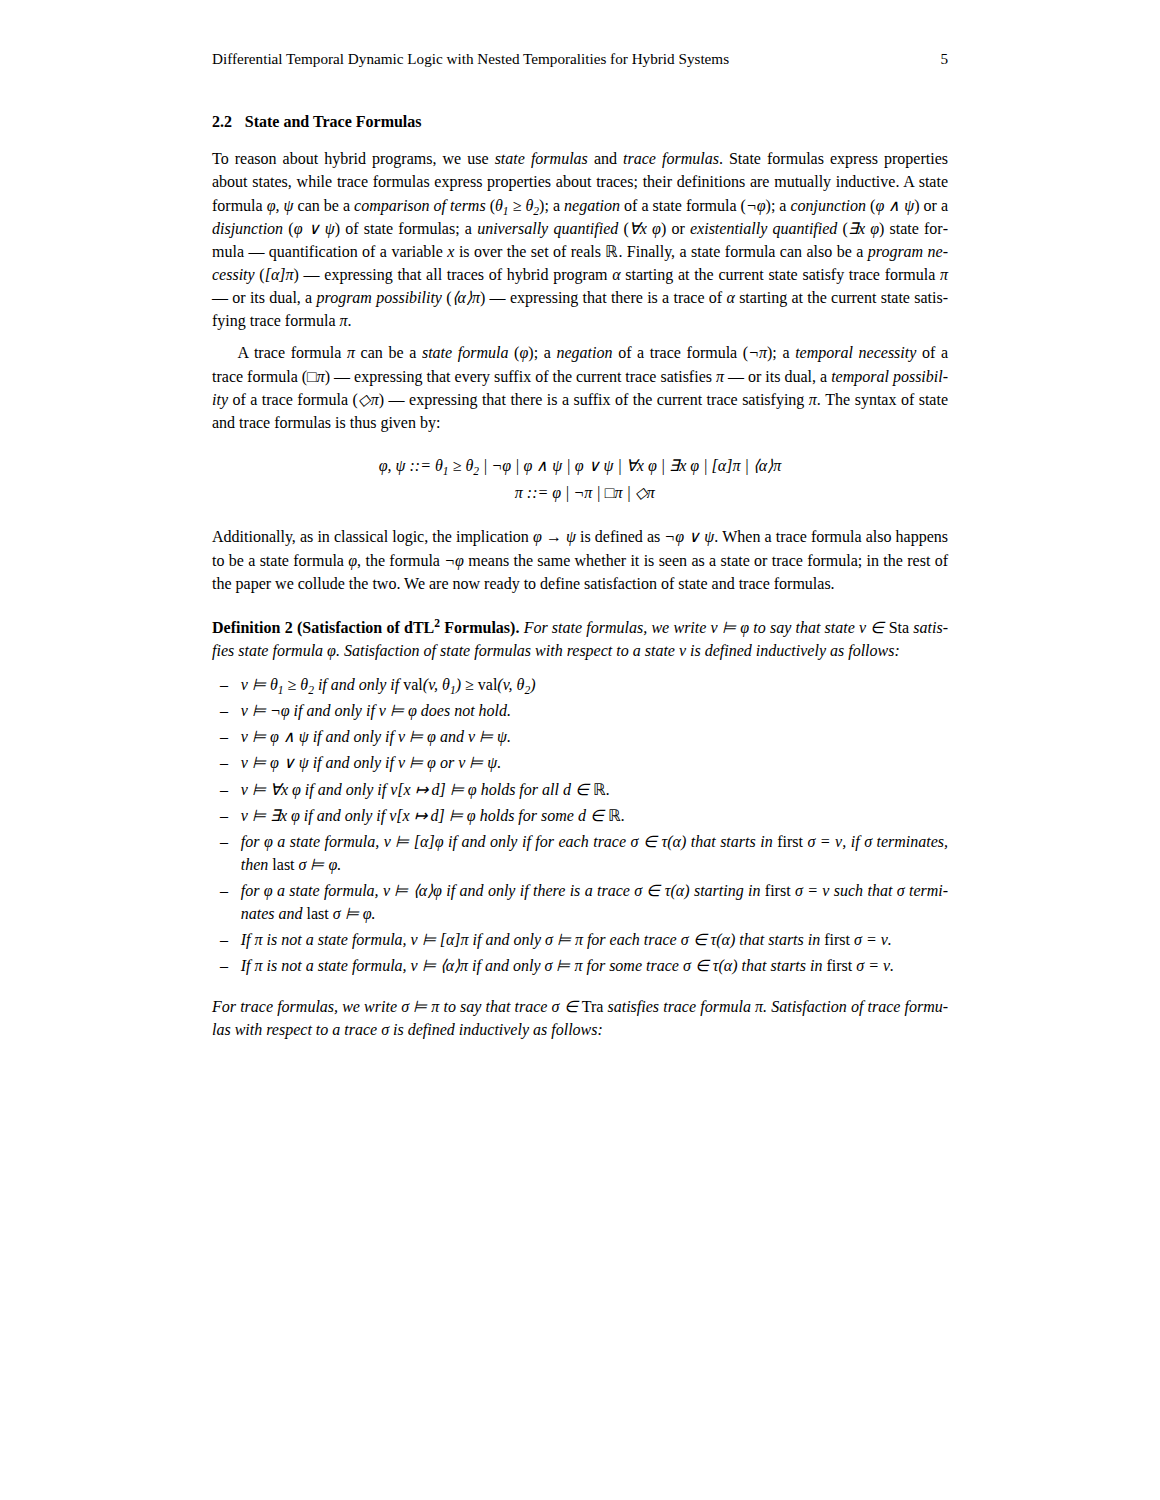Differential Temporal Dynamic Logic with Nested Temporalities for Hybrid Systems 5
2.2 State and Trace Formulas
To reason about hybrid programs, we use state formulas and trace formulas. State formulas express properties about states, while trace formulas express properties about traces; their definitions are mutually inductive. A state formula φ, ψ can be a comparison of terms (θ1 ≥ θ2); a negation of a state formula (¬φ); a conjunction (φ ∧ ψ) or a disjunction (φ ∨ ψ) of state formulas; a universally quantified (∀x φ) or existentially quantified (∃x φ) state formula — quantification of a variable x is over the set of reals ℝ. Finally, a state formula can also be a program necessity ([α]π) — expressing that all traces of hybrid program α starting at the current state satisfy trace formula π — or its dual, a program possibility (⟨α⟩π) — expressing that there is a trace of α starting at the current state satisfying trace formula π.
A trace formula π can be a state formula (φ); a negation of a trace formula (¬π); a temporal necessity of a trace formula (□π) — expressing that every suffix of the current trace satisfies π — or its dual, a temporal possibility of a trace formula (◇π) — expressing that there is a suffix of the current trace satisfying π. The syntax of state and trace formulas is thus given by:
φ, ψ ::= θ1 ≥ θ2 | ¬φ | φ ∧ ψ | φ ∨ ψ | ∀x φ | ∃x φ | [α]π | ⟨α⟩π π ::= φ | ¬π | □π | ◇π
Additionally, as in classical logic, the implication φ → ψ is defined as ¬φ ∨ ψ. When a trace formula also happens to be a state formula φ, the formula ¬φ means the same whether it is seen as a state or trace formula; in the rest of the paper we collude the two. We are now ready to define satisfaction of state and trace formulas.
Definition 2 (Satisfaction of dTL2 Formulas). For state formulas, we write v ⊨ φ to say that state v ∈ Sta satisfies state formula φ. Satisfaction of state formulas with respect to a state v is defined inductively as follows:
v ⊨ θ1 ≥ θ2 if and only if val(v, θ1) ≥ val(v, θ2)
v ⊨ ¬φ if and only if v ⊨ φ does not hold.
v ⊨ φ ∧ ψ if and only if v ⊨ φ and v ⊨ ψ.
v ⊨ φ ∨ ψ if and only if v ⊨ φ or v ⊨ ψ.
v ⊨ ∀x φ if and only if v[x ↦ d] ⊨ φ holds for all d ∈ ℝ.
v ⊨ ∃x φ if and only if v[x ↦ d] ⊨ φ holds for some d ∈ ℝ.
for φ a state formula, v ⊨ [α]φ if and only if for each trace σ ∈ τ(α) that starts in first σ = v, if σ terminates, then last σ ⊨ φ.
for φ a state formula, v ⊨ ⟨α⟩φ if and only if there is a trace σ ∈ τ(α) starting in first σ = v such that σ terminates and last σ ⊨ φ.
If π is not a state formula, v ⊨ [α]π if and only σ ⊨ π for each trace σ ∈ τ(α) that starts in first σ = v.
If π is not a state formula, v ⊨ ⟨α⟩π if and only σ ⊨ π for some trace σ ∈ τ(α) that starts in first σ = v.
For trace formulas, we write σ ⊨ π to say that trace σ ∈ Tra satisfies trace formula π. Satisfaction of trace formulas with respect to a trace σ is defined inductively as follows: